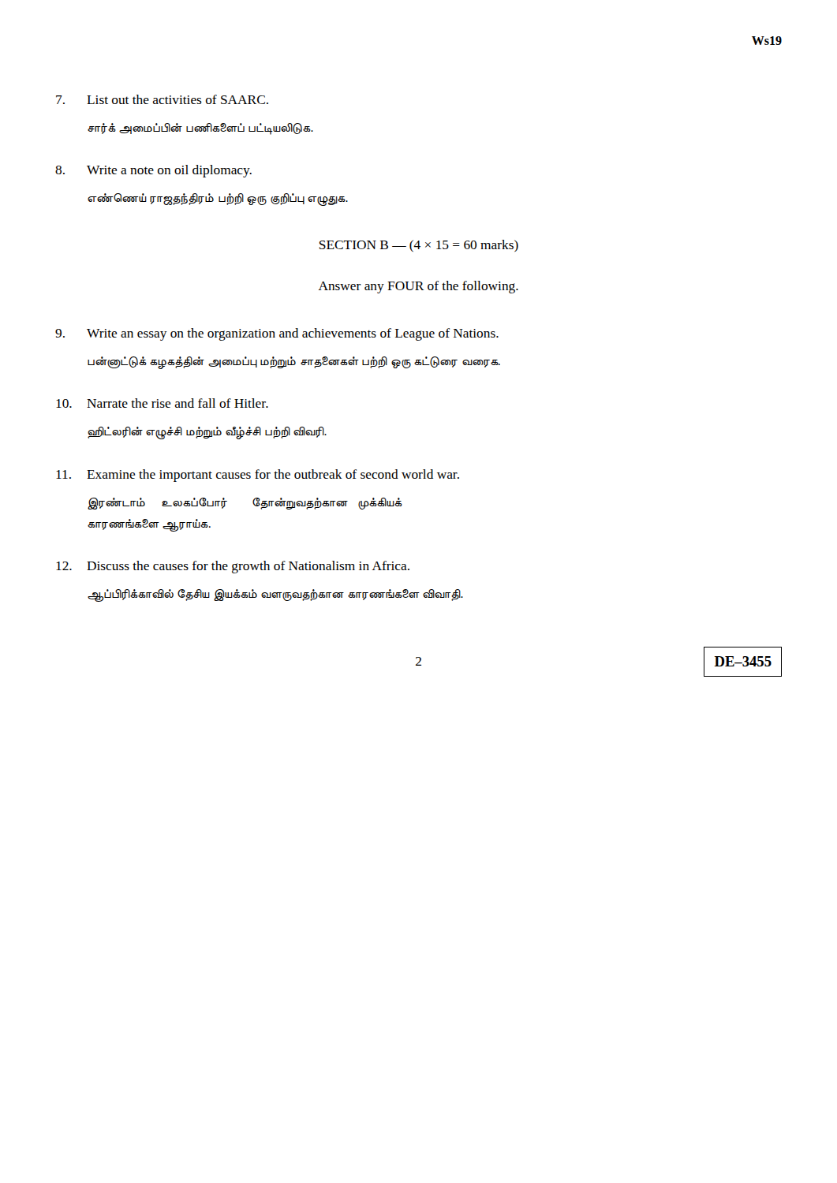Ws19
7.
List out the activities of SAARC.
சார்க் அமைப்பின் பணிகளைப் பட்டியலிடுக.
8.
Write a note on oil diplomacy.
எண்ணெய் ராஜதந்திரம் பற்றி ஒரு குறிப்பு எழுதுக.
SECTION B — (4 × 15 = 60 marks)
Answer any FOUR of the following.
9.
Write an essay on the organization and achievements of League of Nations.
பன்னாட்டுக் கழகத்தின் அமைப்பு மற்றும் சாதனைகள் பற்றி ஒரு கட்டுரை வரைக.
10.
Narrate the rise and fall of Hitler.
ஹிட்லரின் எழுச்சி மற்றும் வீழ்ச்சி பற்றி விவரி.
11.
Examine the important causes for the outbreak of second world war.
இரண்டாம் உலகப்போர் தோன்றுவதற்கான முக்கியக்
காரணங்களை ஆராய்க.
12.
Discuss the causes for the growth of Nationalism in Africa.
ஆப்பிரிக்காவில் தேசிய இயக்கம் வளருவதற்கான காரணங்களை விவாதி.
2 DE–3455